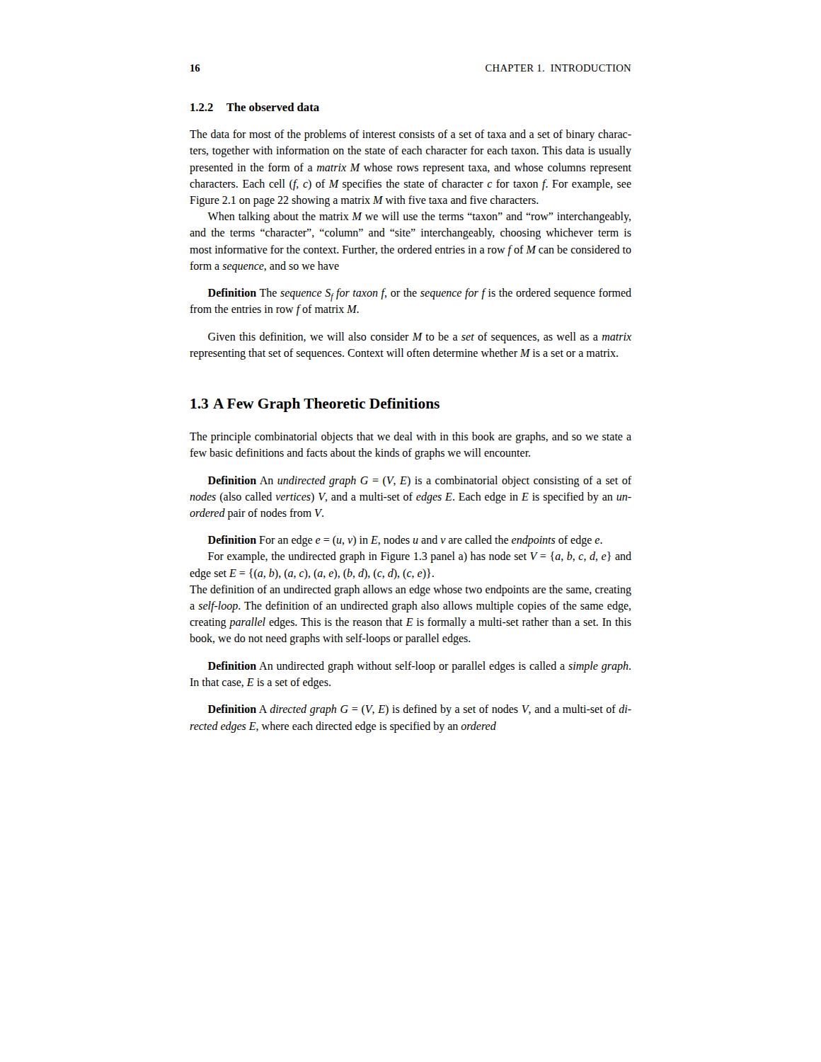16 CHAPTER 1. INTRODUCTION
1.2.2 The observed data
The data for most of the problems of interest consists of a set of taxa and a set of binary characters, together with information on the state of each character for each taxon. This data is usually presented in the form of a matrix M whose rows represent taxa, and whose columns represent characters. Each cell (f, c) of M specifies the state of character c for taxon f. For example, see Figure 2.1 on page 22 showing a matrix M with five taxa and five characters.
When talking about the matrix M we will use the terms “taxon” and “row” interchangeably, and the terms “character”, “column” and “site” interchangeably, choosing whichever term is most informative for the context. Further, the ordered entries in a row f of M can be considered to form a sequence, and so we have
Definition The sequence Sf for taxon f, or the sequence for f is the ordered sequence formed from the entries in row f of matrix M.
Given this definition, we will also consider M to be a set of sequences, as well as a matrix representing that set of sequences. Context will often determine whether M is a set or a matrix.
1.3 A Few Graph Theoretic Definitions
The principle combinatorial objects that we deal with in this book are graphs, and so we state a few basic definitions and facts about the kinds of graphs we will encounter.
Definition An undirected graph G = (V, E) is a combinatorial object consisting of a set of nodes (also called vertices) V, and a multi-set of edges E. Each edge in E is specified by an unordered pair of nodes from V.
Definition For an edge e = (u, v) in E, nodes u and v are called the endpoints of edge e.
For example, the undirected graph in Figure 1.3 panel a) has node set V = {a, b, c, d, e} and edge set E = {(a, b), (a, c), (a, e), (b, d), (c, d), (c, e)}.
The definition of an undirected graph allows an edge whose two endpoints are the same, creating a self-loop. The definition of an undirected graph also allows multiple copies of the same edge, creating parallel edges. This is the reason that E is formally a multi-set rather than a set. In this book, we do not need graphs with self-loops or parallel edges.
Definition An undirected graph without self-loop or parallel edges is called a simple graph. In that case, E is a set of edges.
Definition A directed graph G = (V, E) is defined by a set of nodes V, and a multi-set of directed edges E, where each directed edge is specified by an ordered